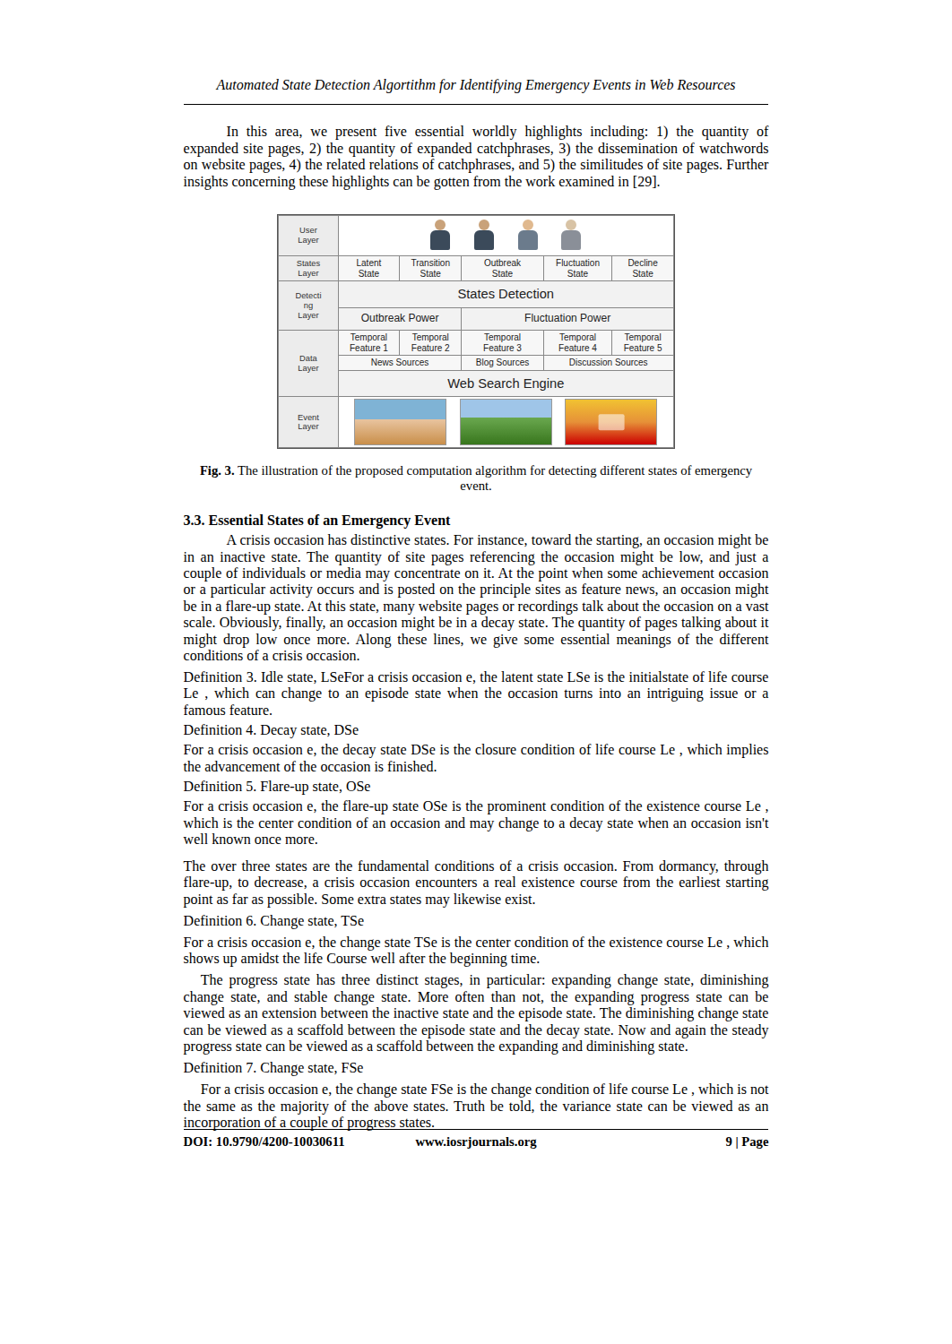Automated State Detection Algortithm for Identifying Emergency Events in Web Resources
In this area, we present five essential worldly highlights including: 1) the quantity of expanded site pages, 2) the quantity of expanded catchphrases, 3) the dissemination of watchwords on website pages, 4) the related relations of catchphrases, and 5) the similitudes of site pages. Further insights concerning these highlights can be gotten from the work examined in [29].
| User Layer | |
| States Layer | Latent State | Transition State | Outbreak State | Fluctuation State | Decline State |
| Detecti ng Layer | States Detection |
| Outbreak Power | Fluctuation Power |
| Data Layer | Temporal Feature 1 | Temporal Feature 2 | Temporal Feature 3 | Temporal Feature 4 | Temporal Feature 5 |
| News Sources | Blog Sources | Discussion Sources |
| Web Search Engine |
| Event Layer | |
Fig. 3. The illustration of the proposed computation algorithm for detecting different states of emergency event.
3.3. Essential States of an Emergency Event
A crisis occasion has distinctive states. For instance, toward the starting, an occasion might be in an inactive state. The quantity of site pages referencing the occasion might be low, and just a couple of individuals or media may concentrate on it. At the point when some achievement occasion or a particular activity occurs and is posted on the principle sites as feature news, an occasion might be in a flare-up state. At this state, many website pages or recordings talk about the occasion on a vast scale. Obviously, finally, an occasion might be in a decay state. The quantity of pages talking about it might drop low once more. Along these lines, we give some essential meanings of the different conditions of a crisis occasion.
Definition 3. Idle state, LSeFor a crisis occasion e, the latent state LSe is the initialstate of life course Le , which can change to an episode state when the occasion turns into an intriguing issue or a famous feature.
Definition 4. Decay state, DSe
For a crisis occasion e, the decay state DSe is the closure condition of life course Le , which implies the advancement of the occasion is finished.
Definition 5. Flare-up state, OSe
For a crisis occasion e, the flare-up state OSe is the prominent condition of the existence course Le , which is the center condition of an occasion and may change to a decay state when an occasion isn't well known once more.
The over three states are the fundamental conditions of a crisis occasion. From dormancy, through flare-up, to decrease, a crisis occasion encounters a real existence course from the earliest starting point as far as possible. Some extra states may likewise exist.
Definition 6. Change state, TSe
For a crisis occasion e, the change state TSe is the center condition of the existence course Le , which shows up amidst the life Course well after the beginning time.
The progress state has three distinct stages, in particular: expanding change state, diminishing change state, and stable change state. More often than not, the expanding progress state can be viewed as an extension between the inactive state and the episode state. The diminishing change state can be viewed as a scaffold between the episode state and the decay state. Now and again the steady progress state can be viewed as a scaffold between the expanding and diminishing state.
Definition 7. Change state, FSe
For a crisis occasion e, the change state FSe is the change condition of life course Le , which is not the same as the majority of the above states. Truth be told, the variance state can be viewed as an incorporation of a couple of progress states.
DOI: 10.9790/4200-10030611 www.iosrjournals.org 9 | Page